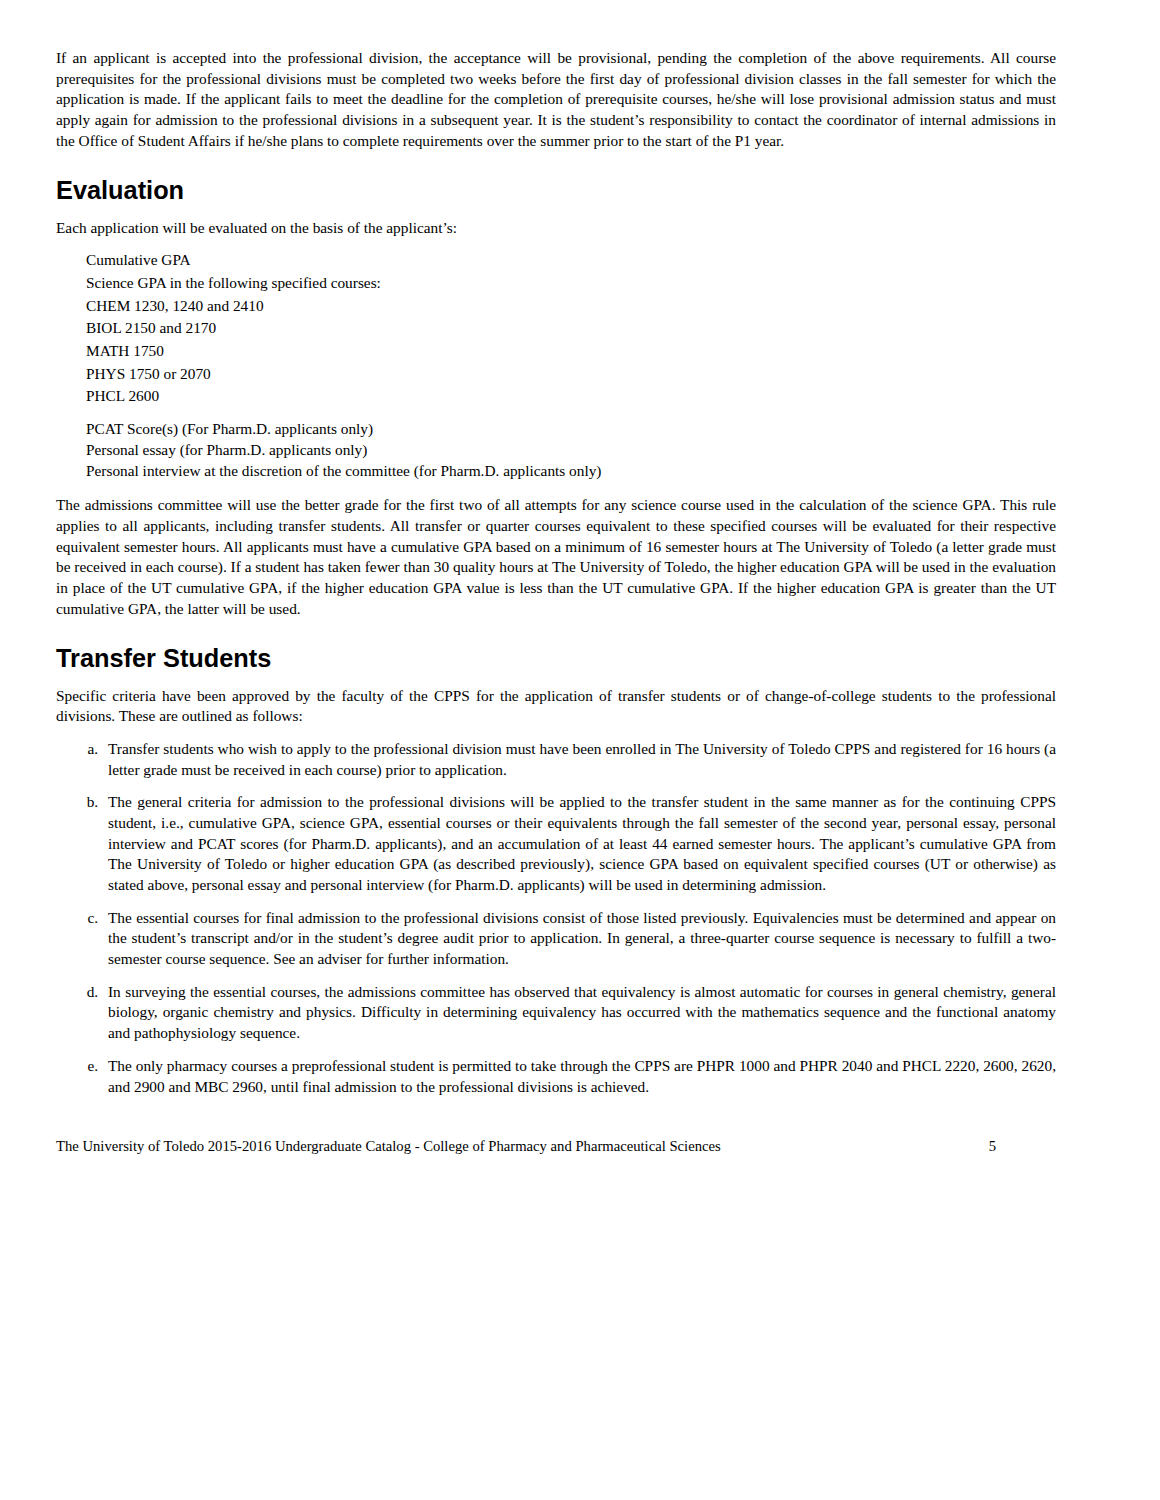If an applicant is accepted into the professional division, the acceptance will be provisional, pending the completion of the above requirements. All course prerequisites for the professional divisions must be completed two weeks before the first day of professional division classes in the fall semester for which the application is made. If the applicant fails to meet the deadline for the completion of prerequisite courses, he/she will lose provisional admission status and must apply again for admission to the professional divisions in a subsequent year. It is the student’s responsibility to contact the coordinator of internal admissions in the Office of Student Affairs if he/she plans to complete requirements over the summer prior to the start of the P1 year.
Evaluation
Each application will be evaluated on the basis of the applicant’s:
Cumulative GPA
Science GPA in the following specified courses:
CHEM 1230, 1240 and 2410
BIOL 2150 and 2170
MATH 1750
PHYS 1750 or 2070
PHCL 2600
PCAT Score(s) (For Pharm.D. applicants only)
Personal essay (for Pharm.D. applicants only)
Personal interview at the discretion of the committee (for Pharm.D. applicants only)
The admissions committee will use the better grade for the first two of all attempts for any science course used in the calculation of the science GPA. This rule applies to all applicants, including transfer students. All transfer or quarter courses equivalent to these specified courses will be evaluated for their respective equivalent semester hours. All applicants must have a cumulative GPA based on a minimum of 16 semester hours at The University of Toledo (a letter grade must be received in each course). If a student has taken fewer than 30 quality hours at The University of Toledo, the higher education GPA will be used in the evaluation in place of the UT cumulative GPA, if the higher education GPA value is less than the UT cumulative GPA. If the higher education GPA is greater than the UT cumulative GPA, the latter will be used.
Transfer Students
Specific criteria have been approved by the faculty of the CPPS for the application of transfer students or of change-of-college students to the professional divisions. These are outlined as follows:
Transfer students who wish to apply to the professional division must have been enrolled in The University of Toledo CPPS and registered for 16 hours (a letter grade must be received in each course) prior to application.
The general criteria for admission to the professional divisions will be applied to the transfer student in the same manner as for the continuing CPPS student, i.e., cumulative GPA, science GPA, essential courses or their equivalents through the fall semester of the second year, personal essay, personal interview and PCAT scores (for Pharm.D. applicants), and an accumulation of at least 44 earned semester hours. The applicant’s cumulative GPA from The University of Toledo or higher education GPA (as described previously), science GPA based on equivalent specified courses (UT or otherwise) as stated above, personal essay and personal interview (for Pharm.D. applicants) will be used in determining admission.
The essential courses for final admission to the professional divisions consist of those listed previously. Equivalencies must be determined and appear on the student’s transcript and/or in the student’s degree audit prior to application. In general, a three-quarter course sequence is necessary to fulfill a two-semester course sequence. See an adviser for further information.
In surveying the essential courses, the admissions committee has observed that equivalency is almost automatic for courses in general chemistry, general biology, organic chemistry and physics. Difficulty in determining equivalency has occurred with the mathematics sequence and the functional anatomy and pathophysiology sequence.
The only pharmacy courses a preprofessional student is permitted to take through the CPPS are PHPR 1000 and PHPR 2040 and PHCL 2220, 2600, 2620, and 2900 and MBC 2960, until final admission to the professional divisions is achieved.
The University of Toledo 2015-2016 Undergraduate Catalog - College of Pharmacy and Pharmaceutical Sciences
5